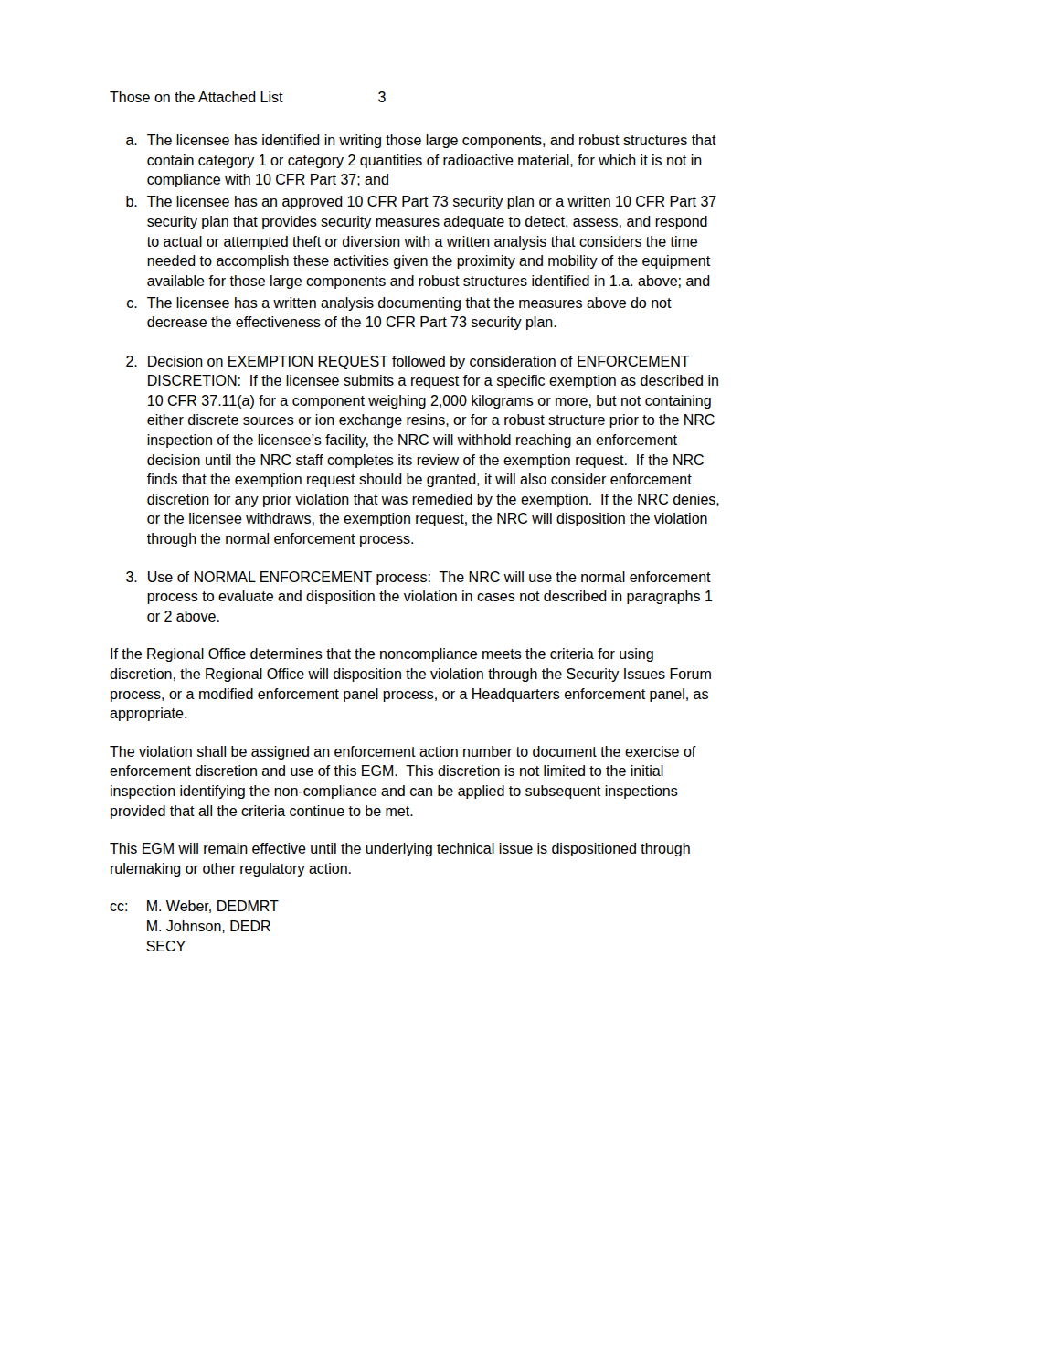Those on the Attached List 3
The licensee has identified in writing those large components, and robust structures that contain category 1 or category 2 quantities of radioactive material, for which it is not in compliance with 10 CFR Part 37; and
The licensee has an approved 10 CFR Part 73 security plan or a written 10 CFR Part 37 security plan that provides security measures adequate to detect, assess, and respond to actual or attempted theft or diversion with a written analysis that considers the time needed to accomplish these activities given the proximity and mobility of the equipment available for those large components and robust structures identified in 1.a. above; and
The licensee has a written analysis documenting that the measures above do not decrease the effectiveness of the 10 CFR Part 73 security plan.
Decision on EXEMPTION REQUEST followed by consideration of ENFORCEMENT DISCRETION: If the licensee submits a request for a specific exemption as described in 10 CFR 37.11(a) for a component weighing 2,000 kilograms or more, but not containing either discrete sources or ion exchange resins, or for a robust structure prior to the NRC inspection of the licensee’s facility, the NRC will withhold reaching an enforcement decision until the NRC staff completes its review of the exemption request. If the NRC finds that the exemption request should be granted, it will also consider enforcement discretion for any prior violation that was remedied by the exemption. If the NRC denies, or the licensee withdraws, the exemption request, the NRC will disposition the violation through the normal enforcement process.
Use of NORMAL ENFORCEMENT process: The NRC will use the normal enforcement process to evaluate and disposition the violation in cases not described in paragraphs 1 or 2 above.
If the Regional Office determines that the noncompliance meets the criteria for using discretion, the Regional Office will disposition the violation through the Security Issues Forum process, or a modified enforcement panel process, or a Headquarters enforcement panel, as appropriate.
The violation shall be assigned an enforcement action number to document the exercise of enforcement discretion and use of this EGM. This discretion is not limited to the initial inspection identifying the non-compliance and can be applied to subsequent inspections provided that all the criteria continue to be met.
This EGM will remain effective until the underlying technical issue is dispositioned through rulemaking or other regulatory action.
cc:
M. Weber, DEDMRT
M. Johnson, DEDR
SECY